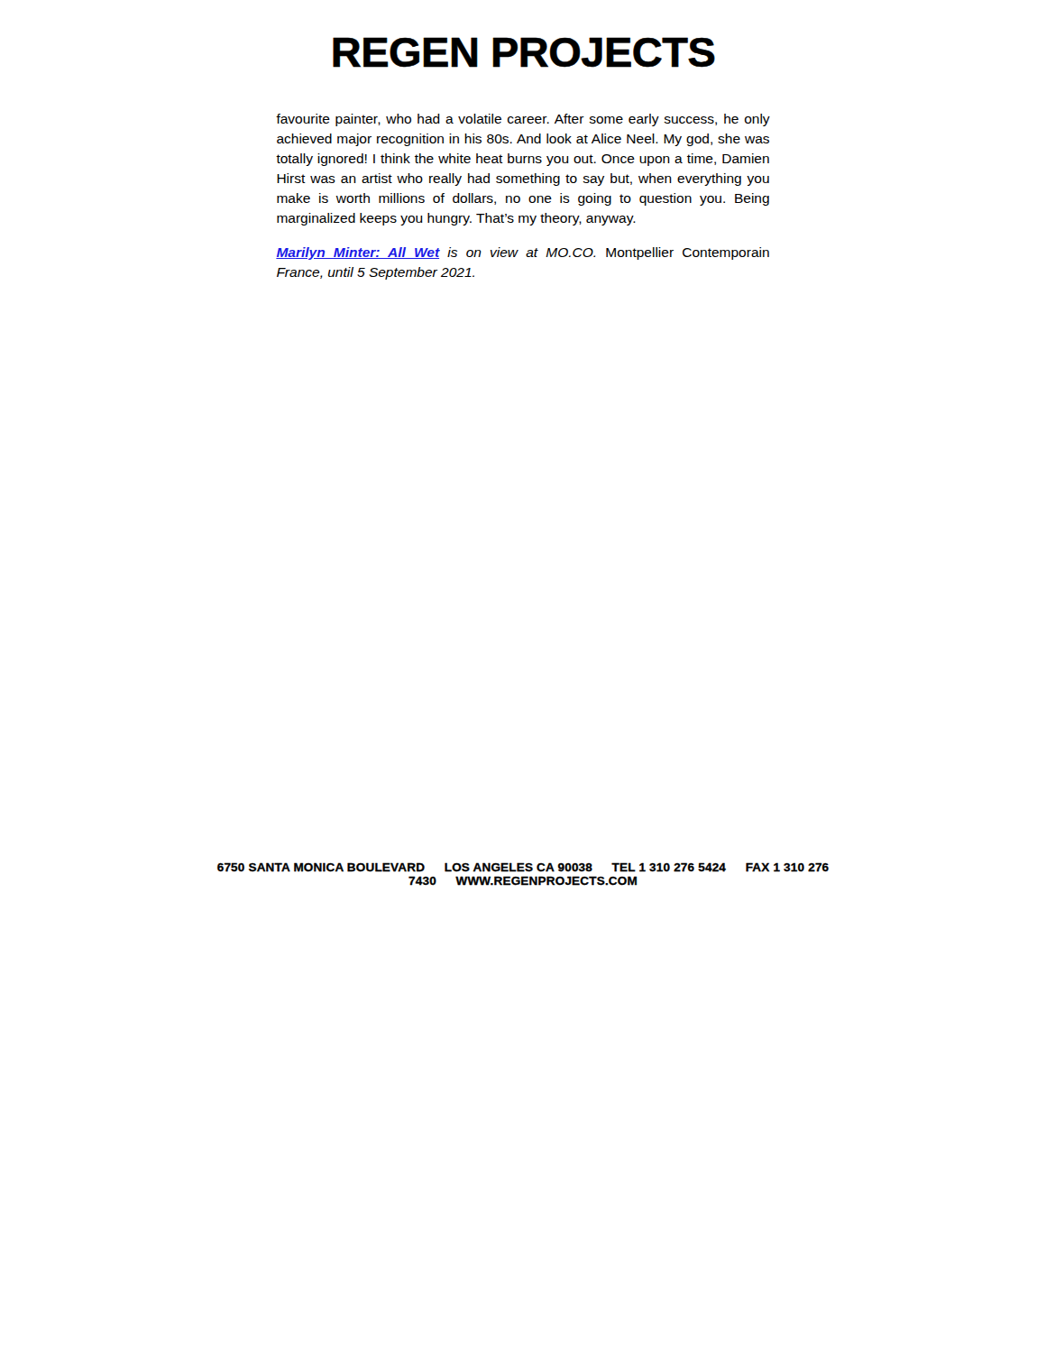REGEN PROJECTS
favourite painter, who had a volatile career. After some early success, he only achieved major recognition in his 80s. And look at Alice Neel. My god, she was totally ignored! I think the white heat burns you out. Once upon a time, Damien Hirst was an artist who really had something to say but, when everything you make is worth millions of dollars, no one is going to question you. Being marginalized keeps you hungry. That’s my theory, anyway.
Marilyn Minter: All Wet is on view at MO.CO. Montpellier Contemporain France, until 5 September 2021.
6750 SANTA MONICA BOULEVARD LOS ANGELES CA 90038 TEL 1 310 276 5424 FAX 1 310 276 7430 WWW.REGENPROJECTS.COM